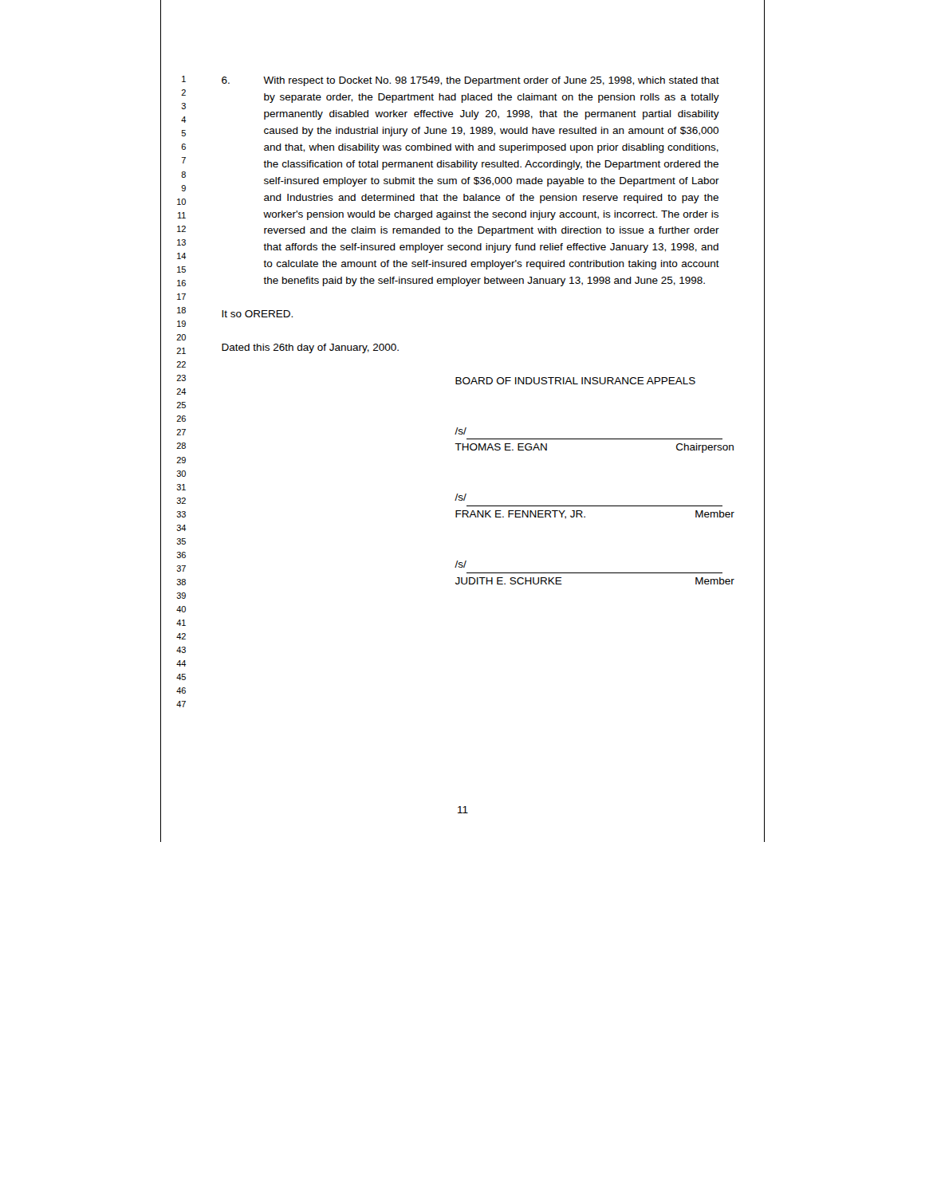1
2
3
4
5
6
7
8
9
10
11
12
13
14
15
16
17
18
19
20
21
22
23
24
25
26
27
28
29
30
31
32
33
34
35
36
37
38
39
40
41
42
43
44
45
46
47
6.
With respect to Docket No. 98 17549, the Department order of June 25, 1998, which stated that by separate order, the Department had placed the claimant on the pension rolls as a totally permanently disabled worker effective July 20, 1998, that the permanent partial disability caused by the industrial injury of June 19, 1989, would have resulted in an amount of $36,000 and that, when disability was combined with and superimposed upon prior disabling conditions, the classification of total permanent disability resulted. Accordingly, the Department ordered the self-insured employer to submit the sum of $36,000 made payable to the Department of Labor and Industries and determined that the balance of the pension reserve required to pay the worker's pension would be charged against the second injury account, is incorrect. The order is reversed and the claim is remanded to the Department with direction to issue a further order that affords the self-insured employer second injury fund relief effective January 13, 1998, and to calculate the amount of the self-insured employer's required contribution taking into account the benefits paid by the self-insured employer between January 13, 1998 and June 25, 1998.
It so ORERED.
Dated this 26th day of January, 2000.
BOARD OF INDUSTRIAL INSURANCE APPEALS
/s/
THOMAS E. EGAN Chairperson
/s/
FRANK E. FENNERTY, JR. Member
/s/
JUDITH E. SCHURKE Member
11